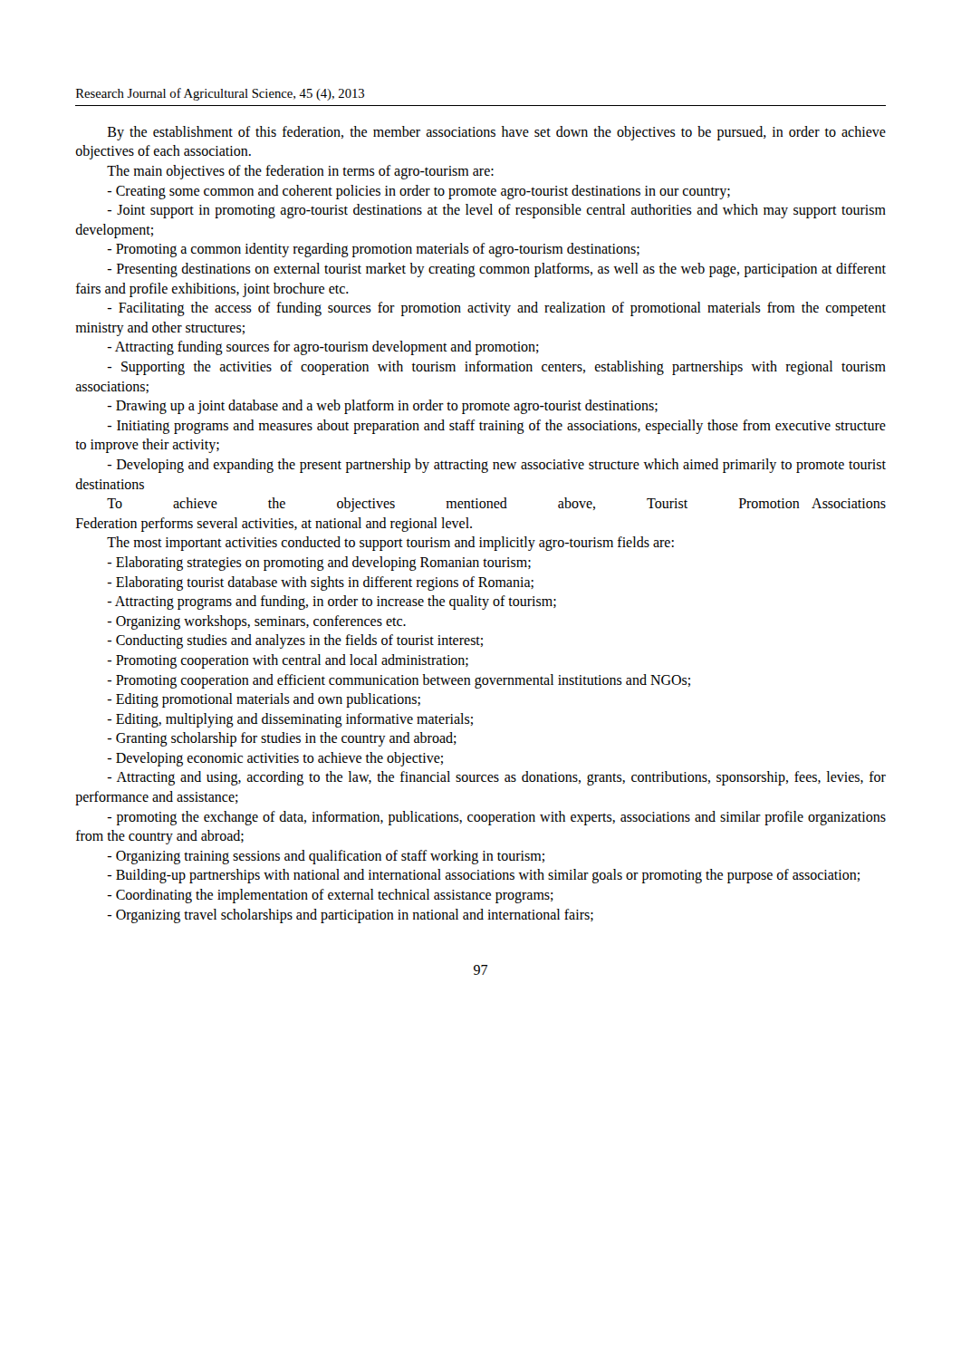Research Journal of Agricultural Science, 45 (4), 2013
By the establishment of this federation, the member associations have set down the objectives to be pursued, in order to achieve objectives of each association.
The main objectives of the federation in terms of agro-tourism are:
Creating some common and coherent policies in order to promote agro-tourist destinations in our country;
Joint support in promoting agro-tourist destinations at the level of responsible central authorities and which may support tourism development;
Promoting a common identity regarding promotion materials of agro-tourism destinations;
Presenting destinations on external tourist market by creating common platforms, as well as the web page, participation at different fairs and profile exhibitions, joint brochure etc.
Facilitating the access of funding sources for promotion activity and realization of promotional materials from the competent ministry and other structures;
Attracting funding sources for agro-tourism development and promotion;
Supporting the activities of cooperation with tourism information centers, establishing partnerships with regional tourism associations;
Drawing up a joint database and a web platform in order to promote agro-tourist destinations;
Initiating programs and measures about preparation and staff training of the associations, especially those from executive structure to improve their activity;
Developing and expanding the present partnership by attracting new associative structure which aimed primarily to promote tourist destinations
To achieve the objectives mentioned above, Tourist Promotion Associations Federation performs several activities, at national and regional level.
The most important activities conducted to support tourism and implicitly agro-tourism fields are:
Elaborating strategies on promoting and developing Romanian tourism;
Elaborating tourist database with sights in different regions of Romania;
Attracting programs and funding, in order to increase the quality of tourism;
Organizing workshops, seminars, conferences etc.
Conducting studies and analyzes in the fields of tourist interest;
Promoting cooperation with central and local administration;
Promoting cooperation and efficient communication between governmental institutions and NGOs;
Editing promotional materials and own publications;
Editing, multiplying and disseminating informative materials;
Granting scholarship for studies in the country and abroad;
Developing economic activities to achieve the objective;
Attracting and using, according to the law, the financial sources as donations, grants, contributions, sponsorship, fees, levies, for performance and assistance;
promoting the exchange of data, information, publications, cooperation with experts, associations and similar profile organizations from the country and abroad;
Organizing training sessions and qualification of staff working in tourism;
Building-up partnerships with national and international associations with similar goals or promoting the purpose of association;
Coordinating the implementation of external technical assistance programs;
Organizing travel scholarships and participation in national and international fairs;
97